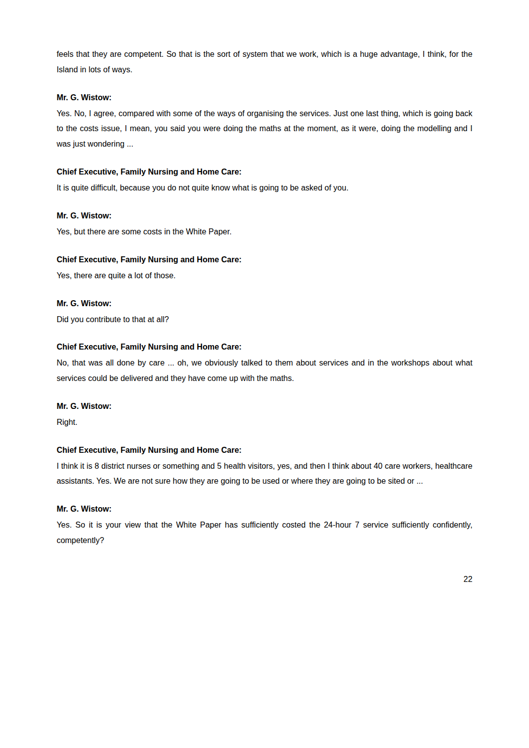feels that they are competent. So that is the sort of system that we work, which is a huge advantage, I think, for the Island in lots of ways.
Mr. G. Wistow:
Yes. No, I agree, compared with some of the ways of organising the services. Just one last thing, which is going back to the costs issue, I mean, you said you were doing the maths at the moment, as it were, doing the modelling and I was just wondering ...
Chief Executive, Family Nursing and Home Care:
It is quite difficult, because you do not quite know what is going to be asked of you.
Mr. G. Wistow:
Yes, but there are some costs in the White Paper.
Chief Executive, Family Nursing and Home Care:
Yes, there are quite a lot of those.
Mr. G. Wistow:
Did you contribute to that at all?
Chief Executive, Family Nursing and Home Care:
No, that was all done by care ... oh, we obviously talked to them about services and in the workshops about what services could be delivered and they have come up with the maths.
Mr. G. Wistow:
Right.
Chief Executive, Family Nursing and Home Care:
I think it is 8 district nurses or something and 5 health visitors, yes, and then I think about 40 care workers, healthcare assistants. Yes. We are not sure how they are going to be used or where they are going to be sited or ...
Mr. G. Wistow:
Yes. So it is your view that the White Paper has sufficiently costed the 24-hour 7 service sufficiently confidently, competently?
22